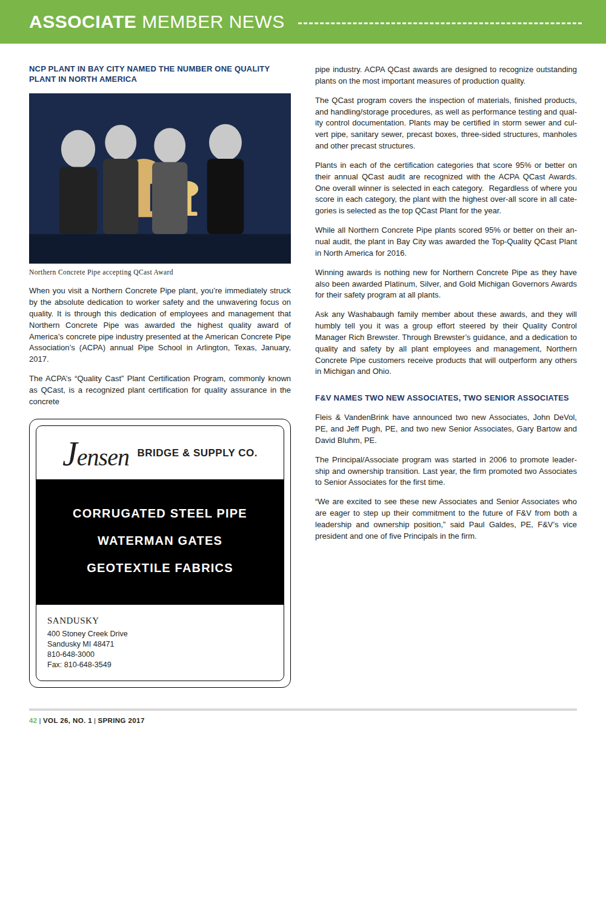ASSOCIATE MEMBER NEWS
NCP PLANT IN BAY CITY NAMED THE NUMBER ONE QUALITY PLANT IN NORTH AMERICA
Northern Concrete Pipe accepting QCast Award
When you visit a Northern Concrete Pipe plant, you’re immediately struck by the absolute dedication to worker safety and the unwavering focus on quality. It is through this dedication of employees and management that Northern Concrete Pipe was awarded the highest quality award of America’s concrete pipe industry presented at the American Concrete Pipe Association’s (ACPA) annual Pipe School in Arlington, Texas, January, 2017.
The ACPA’s “Quality Cast” Plant Certification Program, commonly known as QCast, is a recognized plant certification for quality assurance in the concrete
Jensen BRIDGE & SUPPLY CO.
CORRUGATED STEEL PIPE
WATERMAN GATES
GEOTEXTILE FABRICS
SANDUSKY
400 Stoney Creek Drive
Sandusky MI 48471
810-648-3000
Fax: 810-648-3549
pipe industry. ACPA QCast awards are designed to recognize outstanding plants on the most important measures of production quality.
The QCast program covers the inspection of materials, finished products, and handling/storage procedures, as well as performance testing and quality control documentation. Plants may be certified in storm sewer and culvert pipe, sanitary sewer, precast boxes, three-sided structures, manholes and other precast structures.
Plants in each of the certification categories that score 95% or better on their annual QCast audit are recognized with the ACPA QCast Awards. One overall winner is selected in each category. Regardless of where you score in each category, the plant with the highest over-all score in all categories is selected as the top QCast Plant for the year.
While all Northern Concrete Pipe plants scored 95% or better on their annual audit, the plant in Bay City was awarded the Top-Quality QCast Plant in North America for 2016.
Winning awards is nothing new for Northern Concrete Pipe as they have also been awarded Platinum, Silver, and Gold Michigan Governors Awards for their safety program at all plants.
Ask any Washabaugh family member about these awards, and they will humbly tell you it was a group effort steered by their Quality Control Manager Rich Brewster. Through Brewster’s guidance, and a dedication to quality and safety by all plant employees and management, Northern Concrete Pipe customers receive products that will outperform any others in Michigan and Ohio.
F&V NAMES TWO NEW ASSOCIATES, TWO SENIOR ASSOCIATES
Fleis & VandenBrink have announced two new Associates, John DeVol, PE, and Jeff Pugh, PE, and two new Senior Associates, Gary Bartow and David Bluhm, PE.
The Principal/Associate program was started in 2006 to promote leadership and ownership transition. Last year, the firm promoted two Associates to Senior Associates for the first time.
“We are excited to see these new Associates and Senior Associates who are eager to step up their commitment to the future of F&V from both a leadership and ownership position,” said Paul Galdes, PE, F&V’s vice president and one of five Principals in the firm.
42|VOL 26, NO. 1|SPRING 2017